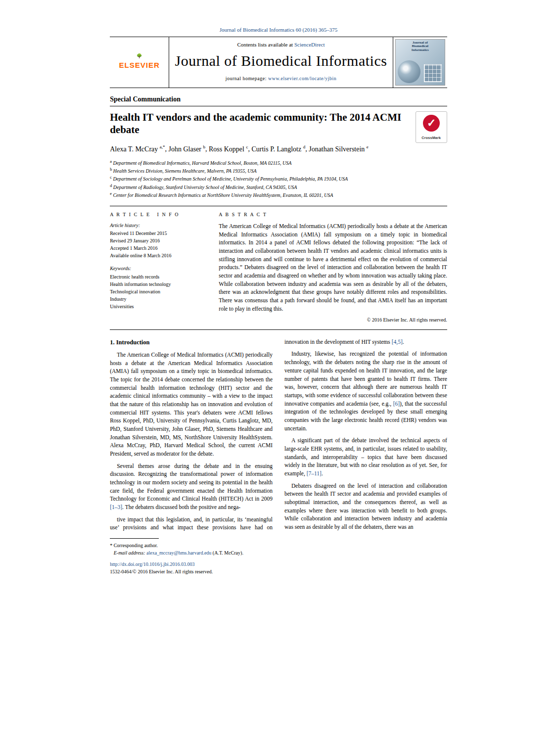Journal of Biomedical Informatics 60 (2016) 365–375
🌳
ELSEVIER
Contents lists available at ScienceDirect
Journal of Biomedical Informatics
journal homepage: www.elsevier.com/locate/yjbin
Journal of
Biomedical
Informatics
Special Communication
Health IT vendors and the academic community: The 2014 ACMI debate
✓
CrossMark
Alexa T. McCray a,*, John Glaser b, Ross Koppel c, Curtis P. Langlotz d, Jonathan Silverstein e
a Department of Biomedical Informatics, Harvard Medical School, Boston, MA 02115, USA
b Health Services Division, Siemens Healthcare, Malvern, PA 19355, USA
c Department of Sociology and Perelman School of Medicine, University of Pennsylvania, Philadelphia, PA 19104, USA
d Department of Radiology, Stanford University School of Medicine, Stanford, CA 94305, USA
e Center for Biomedical Research Informatics at NorthShore University HealthSystem, Evanston, IL 60201, USA
A R T I C L E I N F O
Article history:
Received 11 December 2015
Revised 29 January 2016
Accepted 1 March 2016
Available online 8 March 2016
Keywords:
Electronic health records
Health information technology
Technological innovation
Industry
Universities
A B S T R A C T
The American College of Medical Informatics (ACMI) periodically hosts a debate at the American Medical Informatics Association (AMIA) fall symposium on a timely topic in biomedical informatics. In 2014 a panel of ACMI fellows debated the following proposition: “The lack of interaction and collaboration between health IT vendors and academic clinical informatics units is stifling innovation and will continue to have a detrimental effect on the evolution of commercial products.” Debaters disagreed on the level of interaction and collaboration between the health IT sector and academia and disagreed on whether and by whom innovation was actually taking place. While collaboration between industry and academia was seen as desirable by all of the debaters, there was an acknowledgment that these groups have notably different roles and responsibilities. There was consensus that a path forward should be found, and that AMIA itself has an important role to play in effecting this.
© 2016 Elsevier Inc. All rights reserved.
1. Introduction
The American College of Medical Informatics (ACMI) periodically hosts a debate at the American Medical Informatics Association (AMIA) fall symposium on a timely topic in biomedical informatics. The topic for the 2014 debate concerned the relationship between the commercial health information technology (HIT) sector and the academic clinical informatics community – with a view to the impact that the nature of this relationship has on innovation and evolution of commercial HIT systems. This year's debaters were ACMI fellows Ross Koppel, PhD, University of Pennsylvania, Curtis Langlotz, MD, PhD, Stanford University, John Glaser, PhD, Siemens Healthcare and Jonathan Silverstein, MD, MS, NorthShore University HealthSystem. Alexa McCray, PhD, Harvard Medical School, the current ACMI President, served as moderator for the debate.
Several themes arose during the debate and in the ensuing discussion. Recognizing the transformational power of information technology in our modern society and seeing its potential in the health care field, the Federal government enacted the Health Information Technology for Economic and Clinical Health (HITECH) Act in 2009 [1–3]. The debaters discussed both the positive and nega-
tive impact that this legislation, and, in particular, its ‘meaningful use’ provisions and what impact these provisions have had on innovation in the development of HIT systems [4,5].
Industry, likewise, has recognized the potential of information technology, with the debaters noting the sharp rise in the amount of venture capital funds expended on health IT innovation, and the large number of patents that have been granted to health IT firms. There was, however, concern that although there are numerous health IT startups, with some evidence of successful collaboration between these innovative companies and academia (see, e.g., [6]), that the successful integration of the technologies developed by these small emerging companies with the large electronic health record (EHR) vendors was uncertain.
A significant part of the debate involved the technical aspects of large-scale EHR systems, and, in particular, issues related to usability, standards, and interoperability – topics that have been discussed widely in the literature, but with no clear resolution as of yet. See, for example, [7–11].
Debaters disagreed on the level of interaction and collaboration between the health IT sector and academia and provided examples of suboptimal interaction, and the consequences thereof, as well as examples where there was interaction with benefit to both groups. While collaboration and interaction between industry and academia was seen as desirable by all of the debaters, there was an
* Corresponding author.
E-mail address: alexa_mccray@hms.harvard.edu (A.T. McCray).
http://dx.doi.org/10.1016/j.jbi.2016.03.003
1532-0464/© 2016 Elsevier Inc. All rights reserved.